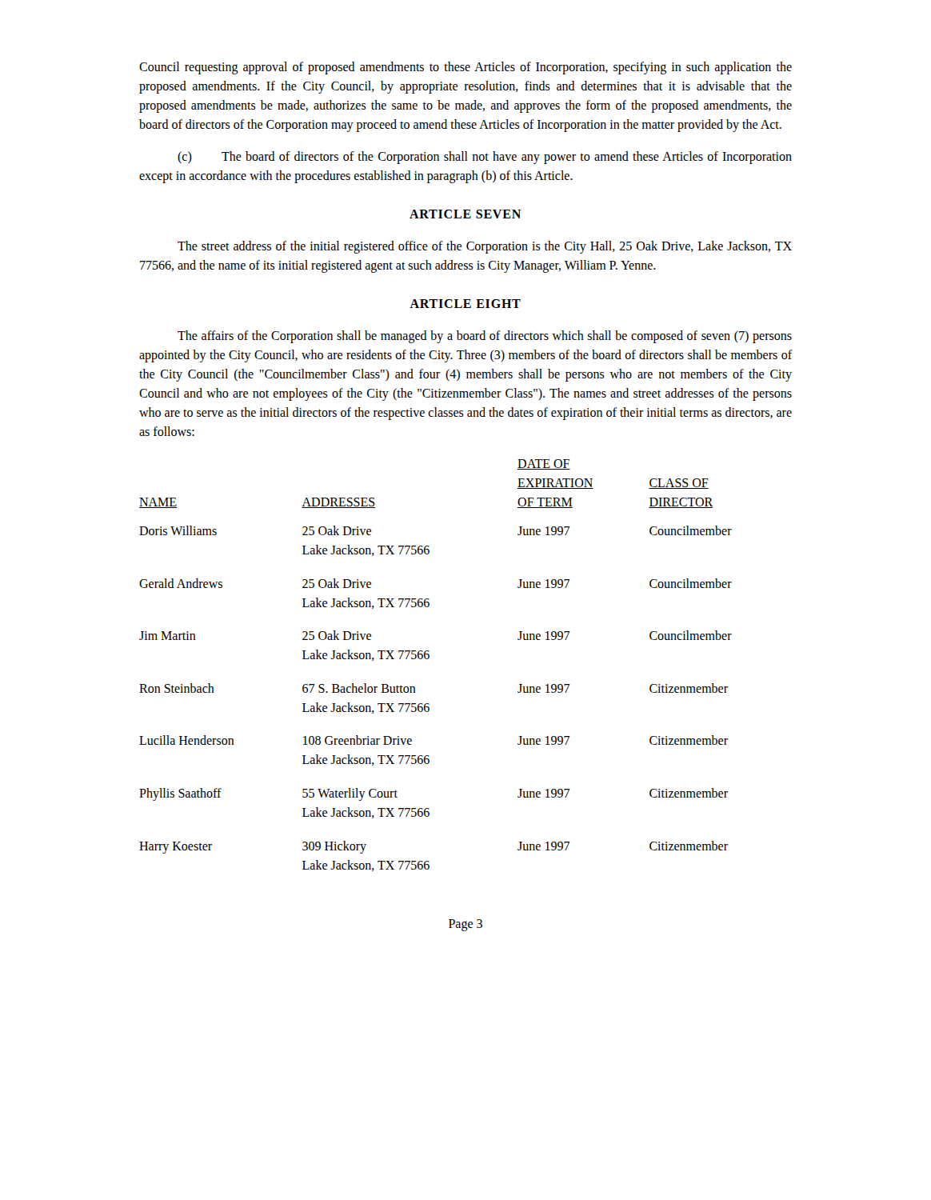Council requesting approval of proposed amendments to these Articles of Incorporation, specifying in such application the proposed amendments. If the City Council, by appropriate resolution, finds and determines that it is advisable that the proposed amendments be made, authorizes the same to be made, and approves the form of the proposed amendments, the board of directors of the Corporation may proceed to amend these Articles of Incorporation in the matter provided by the Act.
(c) The board of directors of the Corporation shall not have any power to amend these Articles of Incorporation except in accordance with the procedures established in paragraph (b) of this Article.
ARTICLE SEVEN
The street address of the initial registered office of the Corporation is the City Hall, 25 Oak Drive, Lake Jackson, TX 77566, and the name of its initial registered agent at such address is City Manager, William P. Yenne.
ARTICLE EIGHT
The affairs of the Corporation shall be managed by a board of directors which shall be composed of seven (7) persons appointed by the City Council, who are residents of the City. Three (3) members of the board of directors shall be members of the City Council (the "Councilmember Class") and four (4) members shall be persons who are not members of the City Council and who are not employees of the City (the "Citizenmember Class"). The names and street addresses of the persons who are to serve as the initial directors of the respective classes and the dates of expiration of their initial terms as directors, are as follows:
| NAME | ADDRESSES | DATE OF EXPIRATION OF TERM | CLASS OF DIRECTOR |
| --- | --- | --- | --- |
| Doris Williams | 25 Oak Drive Lake Jackson, TX 77566 | June 1997 | Councilmember |
| Gerald Andrews | 25 Oak Drive Lake Jackson, TX 77566 | June 1997 | Councilmember |
| Jim Martin | 25 Oak Drive Lake Jackson, TX 77566 | June 1997 | Councilmember |
| Ron Steinbach | 67 S. Bachelor Button Lake Jackson, TX 77566 | June 1997 | Citizenmember |
| Lucilla Henderson | 108 Greenbriar Drive Lake Jackson, TX 77566 | June 1997 | Citizenmember |
| Phyllis Saathoff | 55 Waterlily Court Lake Jackson, TX 77566 | June 1997 | Citizenmember |
| Harry Koester | 309 Hickory Lake Jackson, TX 77566 | June 1997 | Citizenmember |
Page 3